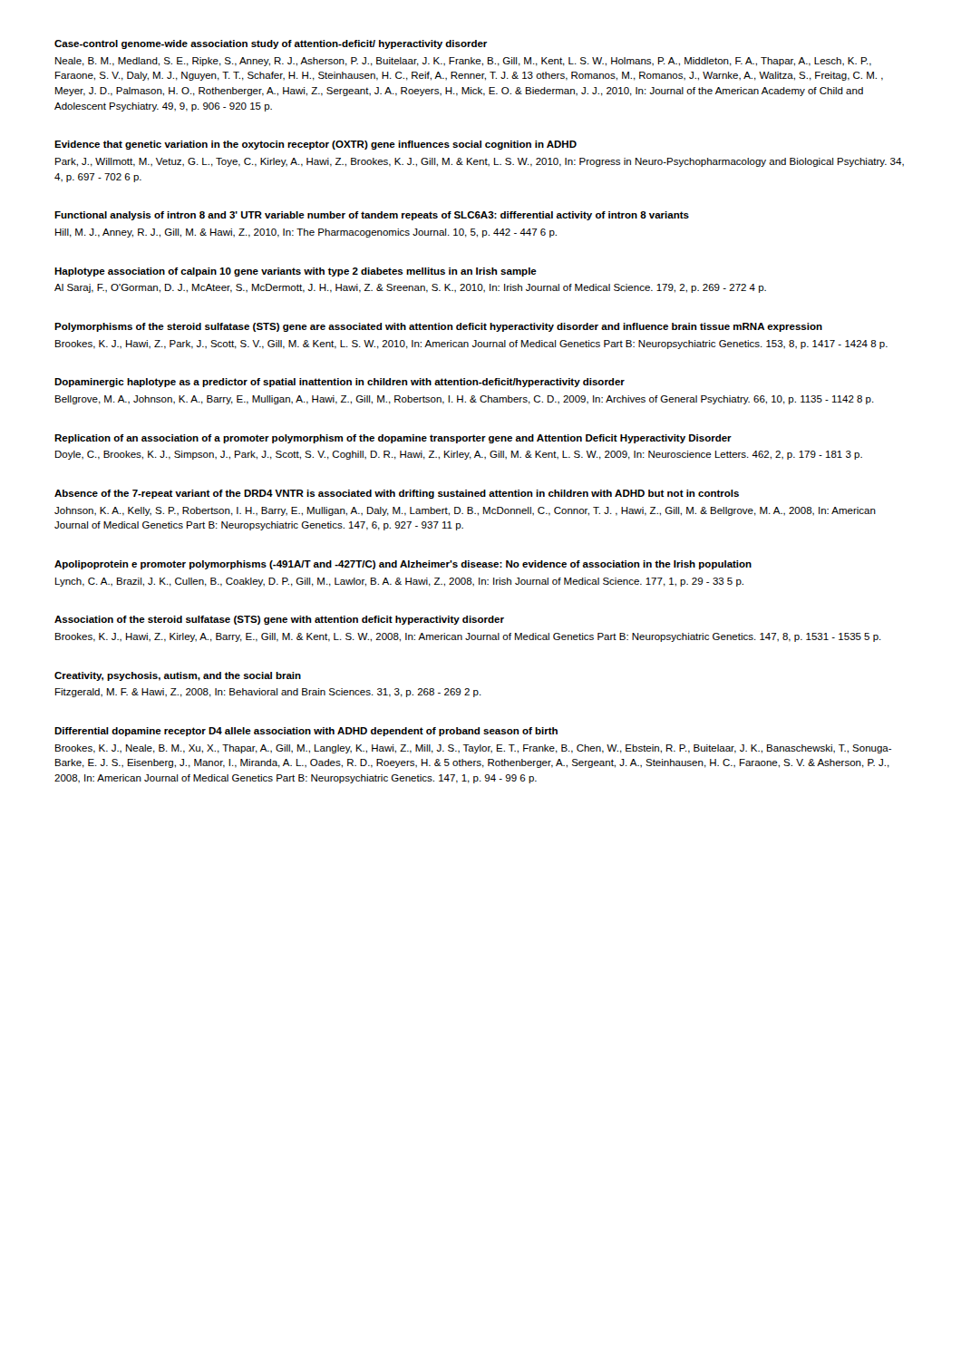Case-control genome-wide association study of attention-deficit/ hyperactivity disorder
Neale, B. M., Medland, S. E., Ripke, S., Anney, R. J., Asherson, P. J., Buitelaar, J. K., Franke, B., Gill, M., Kent, L. S. W., Holmans, P. A., Middleton, F. A., Thapar, A., Lesch, K. P., Faraone, S. V., Daly, M. J., Nguyen, T. T., Schafer, H. H., Steinhausen, H. C., Reif, A., Renner, T. J. & 13 others, Romanos, M., Romanos, J., Warnke, A., Walitza, S., Freitag, C. M. , Meyer, J. D., Palmason, H. O., Rothenberger, A., Hawi, Z., Sergeant, J. A., Roeyers, H., Mick, E. O. & Biederman, J. J., 2010, In: Journal of the American Academy of Child and Adolescent Psychiatry. 49, 9, p. 906 - 920 15 p.
Evidence that genetic variation in the oxytocin receptor (OXTR) gene influences social cognition in ADHD
Park, J., Willmott, M., Vetuz, G. L., Toye, C., Kirley, A., Hawi, Z., Brookes, K. J., Gill, M. & Kent, L. S. W., 2010, In: Progress in Neuro-Psychopharmacology and Biological Psychiatry. 34, 4, p. 697 - 702 6 p.
Functional analysis of intron 8 and 3' UTR variable number of tandem repeats of SLC6A3: differential activity of intron 8 variants
Hill, M. J., Anney, R. J., Gill, M. & Hawi, Z., 2010, In: The Pharmacogenomics Journal. 10, 5, p. 442 - 447 6 p.
Haplotype association of calpain 10 gene variants with type 2 diabetes mellitus in an Irish sample
Al Saraj, F., O'Gorman, D. J., McAteer, S., McDermott, J. H., Hawi, Z. & Sreenan, S. K., 2010, In: Irish Journal of Medical Science. 179, 2, p. 269 - 272 4 p.
Polymorphisms of the steroid sulfatase (STS) gene are associated with attention deficit hyperactivity disorder and influence brain tissue mRNA expression
Brookes, K. J., Hawi, Z., Park, J., Scott, S. V., Gill, M. & Kent, L. S. W., 2010, In: American Journal of Medical Genetics Part B: Neuropsychiatric Genetics. 153, 8, p. 1417 - 1424 8 p.
Dopaminergic haplotype as a predictor of spatial inattention in children with attention-deficit/hyperactivity disorder
Bellgrove, M. A., Johnson, K. A., Barry, E., Mulligan, A., Hawi, Z., Gill, M., Robertson, I. H. & Chambers, C. D., 2009, In: Archives of General Psychiatry. 66, 10, p. 1135 - 1142 8 p.
Replication of an association of a promoter polymorphism of the dopamine transporter gene and Attention Deficit Hyperactivity Disorder
Doyle, C., Brookes, K. J., Simpson, J., Park, J., Scott, S. V., Coghill, D. R., Hawi, Z., Kirley, A., Gill, M. & Kent, L. S. W., 2009, In: Neuroscience Letters. 462, 2, p. 179 - 181 3 p.
Absence of the 7-repeat variant of the DRD4 VNTR is associated with drifting sustained attention in children with ADHD but not in controls
Johnson, K. A., Kelly, S. P., Robertson, I. H., Barry, E., Mulligan, A., Daly, M., Lambert, D. B., McDonnell, C., Connor, T. J. , Hawi, Z., Gill, M. & Bellgrove, M. A., 2008, In: American Journal of Medical Genetics Part B: Neuropsychiatric Genetics. 147, 6, p. 927 - 937 11 p.
Apolipoprotein e promoter polymorphisms (-491A/T and -427T/C) and Alzheimer's disease: No evidence of association in the Irish population
Lynch, C. A., Brazil, J. K., Cullen, B., Coakley, D. P., Gill, M., Lawlor, B. A. & Hawi, Z., 2008, In: Irish Journal of Medical Science. 177, 1, p. 29 - 33 5 p.
Association of the steroid sulfatase (STS) gene with attention deficit hyperactivity disorder
Brookes, K. J., Hawi, Z., Kirley, A., Barry, E., Gill, M. & Kent, L. S. W., 2008, In: American Journal of Medical Genetics Part B: Neuropsychiatric Genetics. 147, 8, p. 1531 - 1535 5 p.
Creativity, psychosis, autism, and the social brain
Fitzgerald, M. F. & Hawi, Z., 2008, In: Behavioral and Brain Sciences. 31, 3, p. 268 - 269 2 p.
Differential dopamine receptor D4 allele association with ADHD dependent of proband season of birth
Brookes, K. J., Neale, B. M., Xu, X., Thapar, A., Gill, M., Langley, K., Hawi, Z., Mill, J. S., Taylor, E. T., Franke, B., Chen, W., Ebstein, R. P., Buitelaar, J. K., Banaschewski, T., Sonuga-Barke, E. J. S., Eisenberg, J., Manor, I., Miranda, A. L., Oades, R. D., Roeyers, H. & 5 others, Rothenberger, A., Sergeant, J. A., Steinhausen, H. C., Faraone, S. V. & Asherson, P. J., 2008, In: American Journal of Medical Genetics Part B: Neuropsychiatric Genetics. 147, 1, p. 94 - 99 6 p.